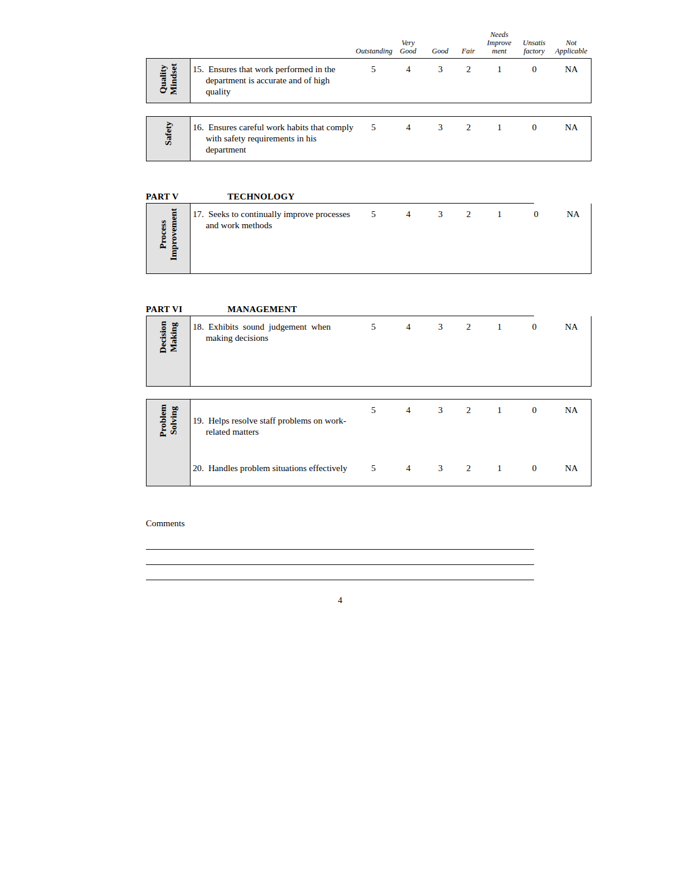| | | Outstanding | Very Good | Good | Fair | Needs Improve ment | Unsatis factory | Not Applicable |
| Quality Mindset | 15. Ensures that work performed in the department is accurate and of high quality | 5 | 4 | 3 | 2 | 1 | 0 | NA |
| Safety | 16. Ensures careful work habits that comply with safety requirements in his department | 5 | 4 | 3 | 2 | 1 | 0 | NA |
PART VTECHNOLOGY
| Process Improvement | 17. Seeks to continually improve processes and work methods | 5 | 4 | 3 | 2 | 1 | 0 | NA |
PART VIMANAGEMENT
| Decision Making | 18. Exhibits sound judgement when making decisions | 5 | 4 | 3 | 2 | 1 | 0 | NA |
| Problem Solving | 19. Helps resolve staff problems on work-related matters | 5 | 4 | 3 | 2 | 1 | 0 | NA |
| 20. Handles problem situations effectively | 5 | 4 | 3 | 2 | 1 | 0 | NA |
Comments
4